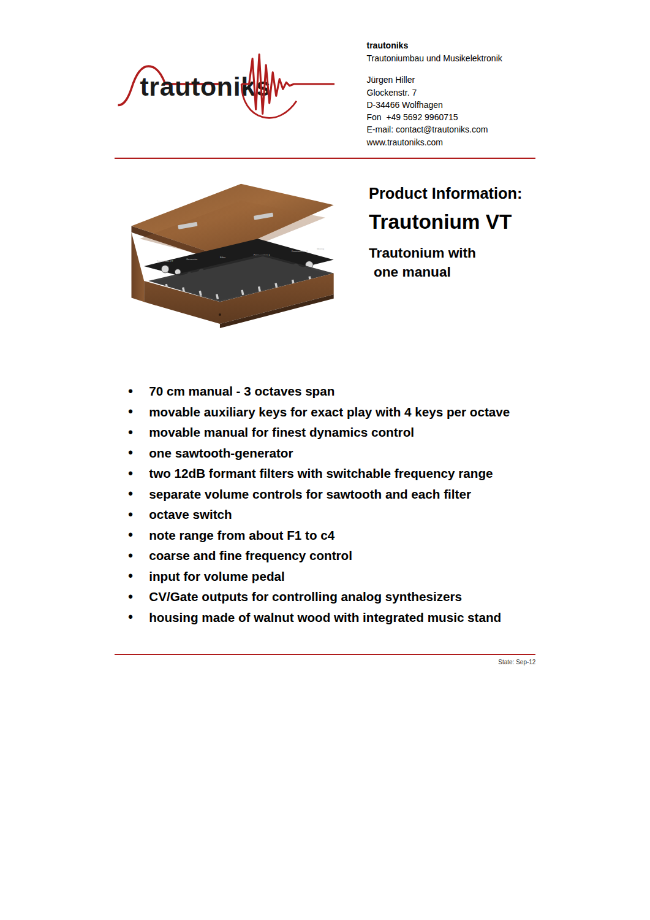trautoniks trautoniks
trautoniks
Trautoniumbau und Musikelektronik
Jürgen Hiller
Glockenstr. 7
D-34466 Wolfhagen
Fon +49 5692 9960715
E-mail: contact@trautoniks.com
www.trautoniks.com
Trautonium VT Trautonium VT Generator Filter Formantfilter 1 Formantfilter 2 Mixing
Product Information:
Trautonium VT
Trautonium with
one manual
70 cm manual - 3 octaves span
movable auxiliary keys for exact play with 4 keys per octave
movable manual for finest dynamics control
one sawtooth-generator
two 12dB formant filters with switchable frequency range
separate volume controls for sawtooth and each filter
octave switch
note range from about F1 to c4
coarse and fine frequency control
input for volume pedal
CV/Gate outputs for controlling analog synthesizers
housing made of walnut wood with integrated music stand
State: Sep-12